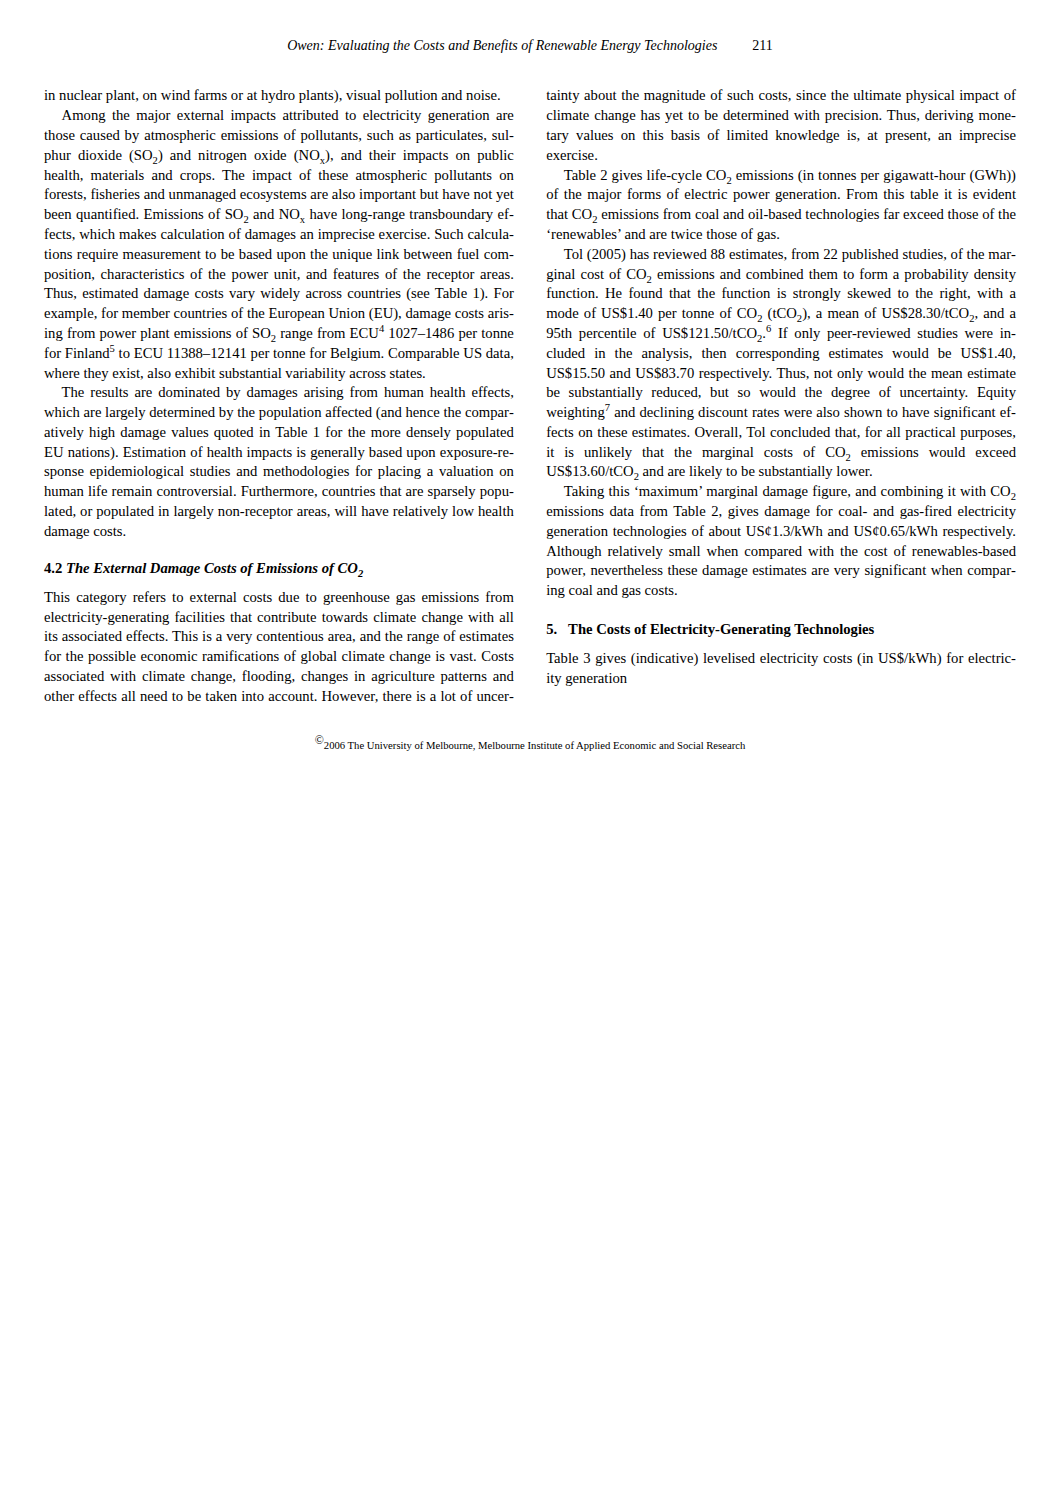Owen: Evaluating the Costs and Benefits of Renewable Energy Technologies211
in nuclear plant, on wind farms or at hydro plants), visual pollution and noise.
Among the major external impacts attributed to electricity generation are those caused by atmospheric emissions of pollutants, such as particulates, sulphur dioxide (SO2) and nitrogen oxide (NOx), and their impacts on public health, materials and crops. The impact of these atmospheric pollutants on forests, fisheries and unmanaged ecosystems are also important but have not yet been quantified. Emissions of SO2 and NOx have long-range transboundary effects, which makes calculation of damages an imprecise exercise. Such calculations require measurement to be based upon the unique link between fuel composition, characteristics of the power unit, and features of the receptor areas. Thus, estimated damage costs vary widely across countries (see Table 1). For example, for member countries of the European Union (EU), damage costs arising from power plant emissions of SO2 range from ECU4 1027–1486 per tonne for Finland5 to ECU 11388–12141 per tonne for Belgium. Comparable US data, where they exist, also exhibit substantial variability across states.
The results are dominated by damages arising from human health effects, which are largely determined by the population affected (and hence the comparatively high damage values quoted in Table 1 for the more densely populated EU nations). Estimation of health impacts is generally based upon exposure-response epidemiological studies and methodologies for placing a valuation on human life remain controversial. Furthermore, countries that are sparsely populated, or populated in largely non-receptor areas, will have relatively low health damage costs.
4.2 The External Damage Costs of Emissions of CO2
This category refers to external costs due to greenhouse gas emissions from electricity-generating facilities that contribute towards climate change with all its associated effects. This is a very contentious area, and the range of estimates for the possible economic ramifications of global climate change is vast. Costs associated with climate change, flooding, changes in agriculture patterns and other effects all need to be taken into account. However, there is a lot of uncertainty about the magnitude of such costs, since the ultimate physical impact of climate change has yet to be determined with precision. Thus, deriving monetary values on this basis of limited knowledge is, at present, an imprecise exercise.
Table 2 gives life-cycle CO2 emissions (in tonnes per gigawatt-hour (GWh)) of the major forms of electric power generation. From this table it is evident that CO2 emissions from coal and oil-based technologies far exceed those of the ‘renewables’ and are twice those of gas.
Tol (2005) has reviewed 88 estimates, from 22 published studies, of the marginal cost of CO2 emissions and combined them to form a probability density function. He found that the function is strongly skewed to the right, with a mode of US$1.40 per tonne of CO2 (tCO2), a mean of US$28.30/tCO2, and a 95th percentile of US$121.50/tCO2.6 If only peer-reviewed studies were included in the analysis, then corresponding estimates would be US$1.40, US$15.50 and US$83.70 respectively. Thus, not only would the mean estimate be substantially reduced, but so would the degree of uncertainty. Equity weighting7 and declining discount rates were also shown to have significant effects on these estimates. Overall, Tol concluded that, for all practical purposes, it is unlikely that the marginal costs of CO2 emissions would exceed US$13.60/tCO2 and are likely to be substantially lower.
Taking this ‘maximum’ marginal damage figure, and combining it with CO2 emissions data from Table 2, gives damage for coal- and gas-fired electricity generation technologies of about US¢1.3/kWh and US¢0.65/kWh respectively. Although relatively small when compared with the cost of renewables-based power, nevertheless these damage estimates are very significant when comparing coal and gas costs.
5. The Costs of Electricity-Generating Technologies
Table 3 gives (indicative) levelised electricity costs (in US$/kWh) for electricity generation
©2006 The University of Melbourne, Melbourne Institute of Applied Economic and Social Research